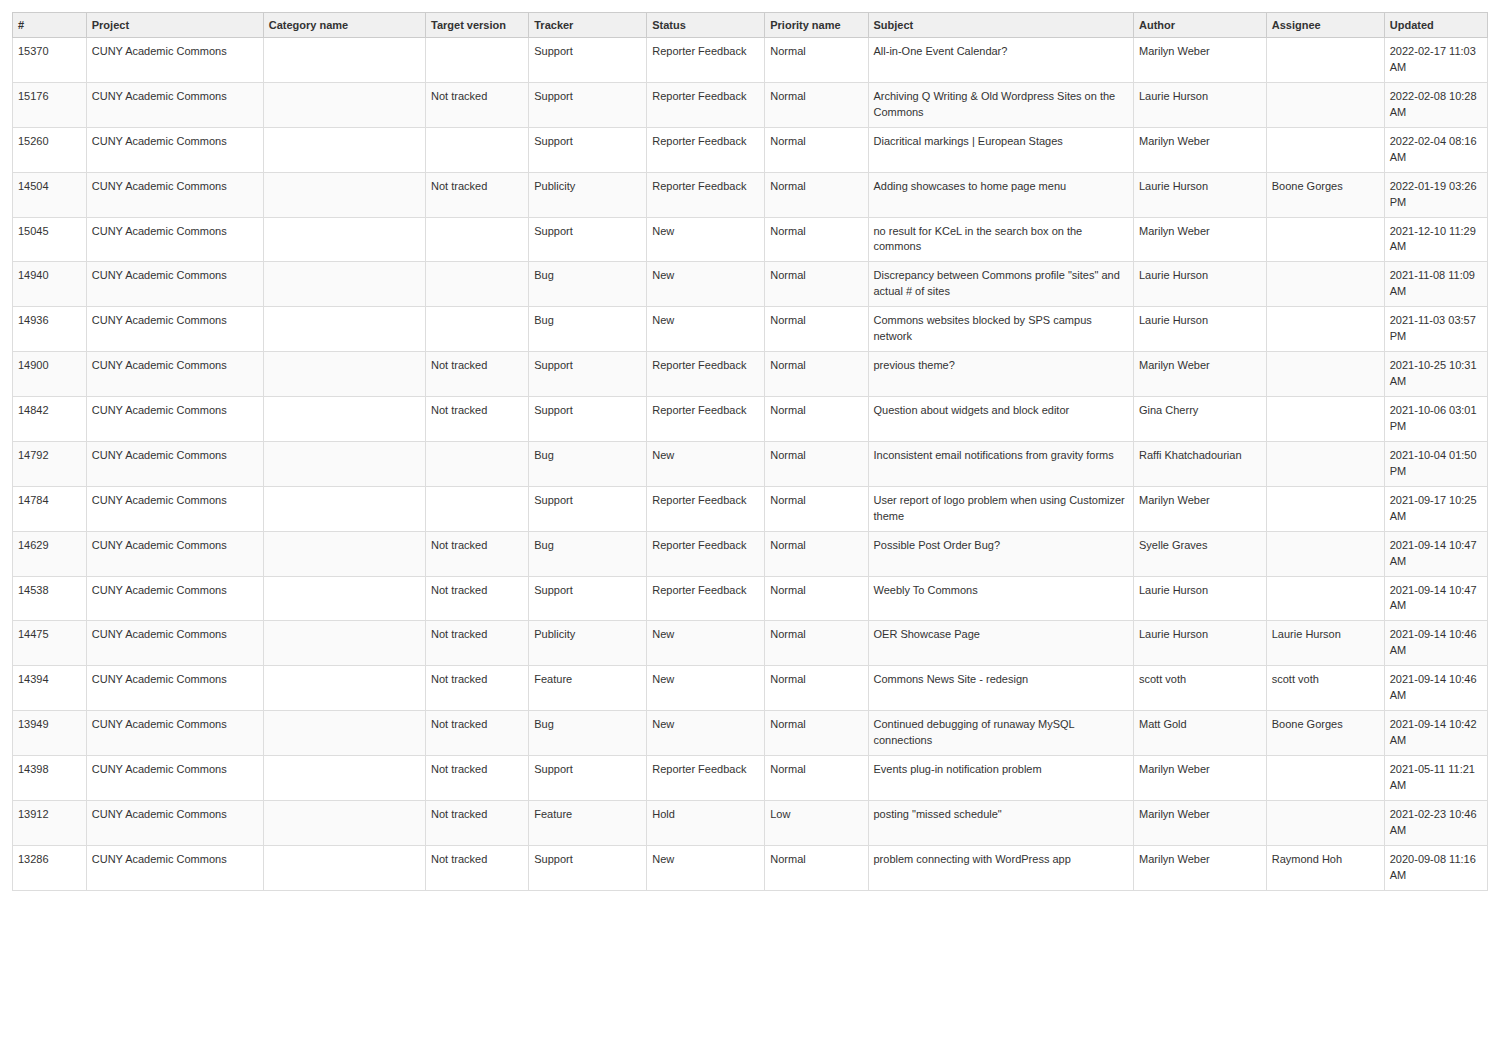| # | Project | Category name | Target version | Tracker | Status | Priority name | Subject | Author | Assignee | Updated |
| --- | --- | --- | --- | --- | --- | --- | --- | --- | --- | --- |
| 15370 | CUNY Academic Commons | | | Support | Reporter Feedback | Normal | All-in-One Event Calendar? | Marilyn Weber | | 2022-02-17 11:03 AM |
| 15176 | CUNY Academic Commons | | Not tracked | Support | Reporter Feedback | Normal | Archiving Q Writing & Old Wordpress Sites on the Commons | Laurie Hurson | | 2022-02-08 10:28 AM |
| 15260 | CUNY Academic Commons | | | Support | Reporter Feedback | Normal | Diacritical markings / European Stages | Marilyn Weber | | 2022-02-04 08:16 AM |
| 14504 | CUNY Academic Commons | | Not tracked | Publicity | Reporter Feedback | Normal | Adding showcases to home page menu | Laurie Hurson | Boone Gorges | 2022-01-19 03:26 PM |
| 15045 | CUNY Academic Commons | | | Support | New | Normal | no result for KCeL in the search box on the commons | Marilyn Weber | | 2021-12-10 11:29 AM |
| 14940 | CUNY Academic Commons | | | Bug | New | Normal | Discrepancy between Commons profile "sites" and actual # of sites | Laurie Hurson | | 2021-11-08 11:09 AM |
| 14936 | CUNY Academic Commons | | | Bug | New | Normal | Commons websites blocked by SPS campus network | Laurie Hurson | | 2021-11-03 03:57 PM |
| 14900 | CUNY Academic Commons | | Not tracked | Support | Reporter Feedback | Normal | previous theme? | Marilyn Weber | | 2021-10-25 10:31 AM |
| 14842 | CUNY Academic Commons | | Not tracked | Support | Reporter Feedback | Normal | Question about widgets and block editor | Gina Cherry | | 2021-10-06 03:01 PM |
| 14792 | CUNY Academic Commons | | | Bug | New | Normal | Inconsistent email notifications from gravity forms | Raffi Khatchadourian | | 2021-10-04 01:50 PM |
| 14784 | CUNY Academic Commons | | | Support | Reporter Feedback | Normal | User report of logo problem when using Customizer theme | Marilyn Weber | | 2021-09-17 10:25 AM |
| 14629 | CUNY Academic Commons | | Not tracked | Bug | Reporter Feedback | Normal | Possible Post Order Bug? | Syelle Graves | | 2021-09-14 10:47 AM |
| 14538 | CUNY Academic Commons | | Not tracked | Support | Reporter Feedback | Normal | Weebly To Commons | Laurie Hurson | | 2021-09-14 10:47 AM |
| 14475 | CUNY Academic Commons | | Not tracked | Publicity | New | Normal | OER Showcase Page | Laurie Hurson | Laurie Hurson | 2021-09-14 10:46 AM |
| 14394 | CUNY Academic Commons | | Not tracked | Feature | New | Normal | Commons News Site - redesign | scott voth | scott voth | 2021-09-14 10:46 AM |
| 13949 | CUNY Academic Commons | | Not tracked | Bug | New | Normal | Continued debugging of runaway MySQL connections | Matt Gold | Boone Gorges | 2021-09-14 10:42 AM |
| 14398 | CUNY Academic Commons | | Not tracked | Support | Reporter Feedback | Normal | Events plug-in notification problem | Marilyn Weber | | 2021-05-11 11:21 AM |
| 13912 | CUNY Academic Commons | | Not tracked | Feature | Hold | Low | posting "missed schedule" | Marilyn Weber | | 2021-02-23 10:46 AM |
| 13286 | CUNY Academic Commons | | Not tracked | Support | New | Normal | problem connecting with WordPress app | Marilyn Weber | Raymond Hoh | 2020-09-08 11:16 AM |